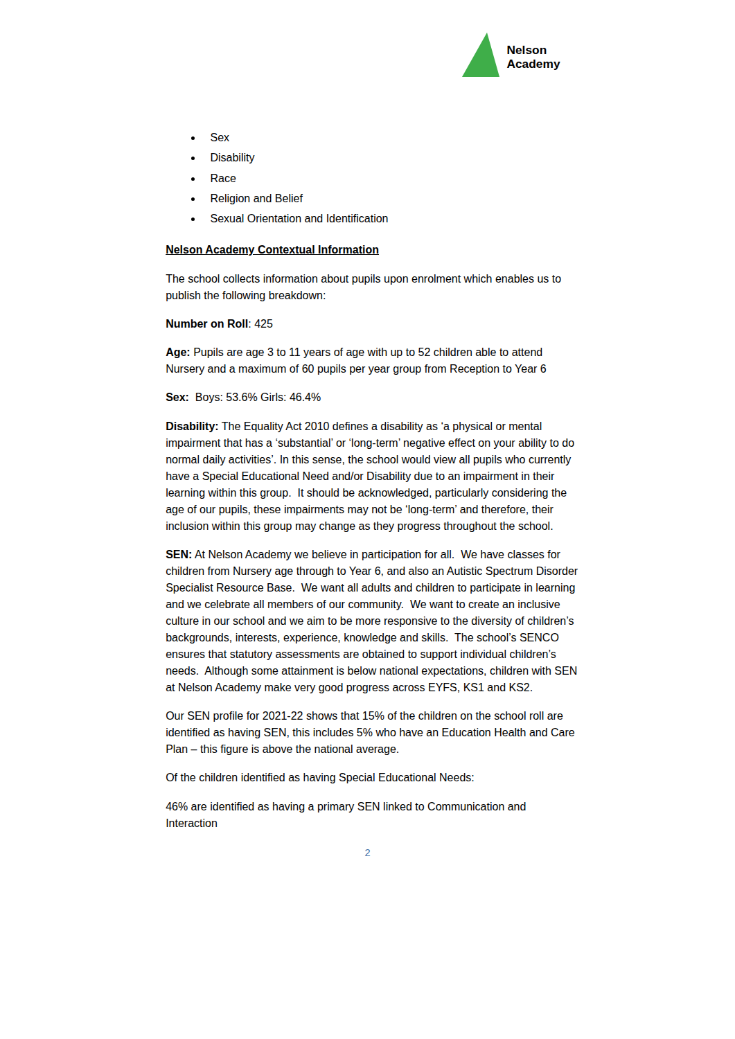Nelson
Academy
Sex
Disability
Race
Religion and Belief
Sexual Orientation and Identification
Nelson Academy Contextual Information
The school collects information about pupils upon enrolment which enables us to publish the following breakdown:
Number on Roll: 425
Age: Pupils are age 3 to 11 years of age with up to 52 children able to attend Nursery and a maximum of 60 pupils per year group from Reception to Year 6
Sex: Boys: 53.6% Girls: 46.4%
Disability: The Equality Act 2010 defines a disability as ‘a physical or mental impairment that has a ‘substantial’ or ‘long-term’ negative effect on your ability to do normal daily activities’. In this sense, the school would view all pupils who currently have a Special Educational Need and/or Disability due to an impairment in their learning within this group. It should be acknowledged, particularly considering the age of our pupils, these impairments may not be ‘long-term’ and therefore, their inclusion within this group may change as they progress throughout the school.
SEN: At Nelson Academy we believe in participation for all. We have classes for children from Nursery age through to Year 6, and also an Autistic Spectrum Disorder Specialist Resource Base. We want all adults and children to participate in learning and we celebrate all members of our community. We want to create an inclusive culture in our school and we aim to be more responsive to the diversity of children’s backgrounds, interests, experience, knowledge and skills. The school’s SENCO ensures that statutory assessments are obtained to support individual children’s needs. Although some attainment is below national expectations, children with SEN at Nelson Academy make very good progress across EYFS, KS1 and KS2.
Our SEN profile for 2021-22 shows that 15% of the children on the school roll are identified as having SEN, this includes 5% who have an Education Health and Care Plan – this figure is above the national average.
Of the children identified as having Special Educational Needs:
46% are identified as having a primary SEN linked to Communication and Interaction
2